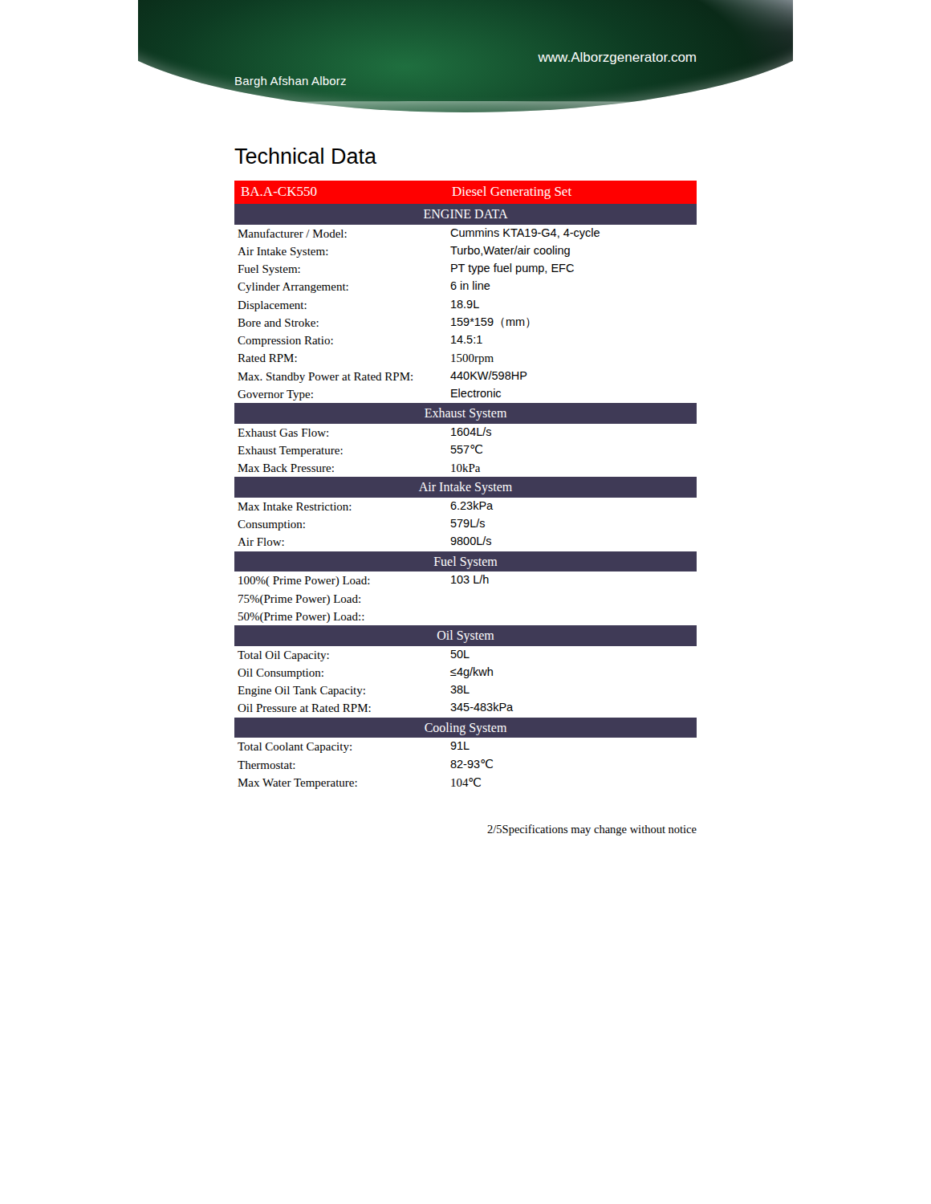Bargh Afshan Alborz
www.Alborzgenerator.com
Technical Data
| BA.A-CK550 | Diesel Generating Set |
| ENGINE DATA |
| Manufacturer / Model: | Cummins KTA19-G4, 4-cycle |
| Air Intake System: | Turbo,Water/air cooling |
| Fuel System: | PT type fuel pump, EFC |
| Cylinder Arrangement: | 6 in line |
| Displacement: | 18.9L |
| Bore and Stroke: | 159*159（mm） |
| Compression Ratio: | 14.5:1 |
| Rated RPM: | 1500rpm |
| Max. Standby Power at Rated RPM: | 440KW/598HP |
| Governor Type: | Electronic |
| Exhaust System |
| Exhaust Gas Flow: | 1604L/s |
| Exhaust Temperature: | 557℃ |
| Max Back Pressure: | 10kPa |
| Air Intake System |
| Max Intake Restriction: | 6.23kPa |
| Consumption: | 579L/s |
| Air Flow: | 9800L/s |
| Fuel System |
| 100%( Prime Power) Load: | 103 L/h |
| 75%(Prime Power) Load: | |
| 50%(Prime Power) Load:: | |
| Oil System |
| Total Oil Capacity: | 50L |
| Oil Consumption: | ≤4g/kwh |
| Engine Oil Tank Capacity: | 38L |
| Oil Pressure at Rated RPM: | 345-483kPa |
| Cooling System |
| Total Coolant Capacity: | 91L |
| Thermostat: | 82-93℃ |
| Max Water Temperature: | 104℃ |
2/5 Specifications may change without notice